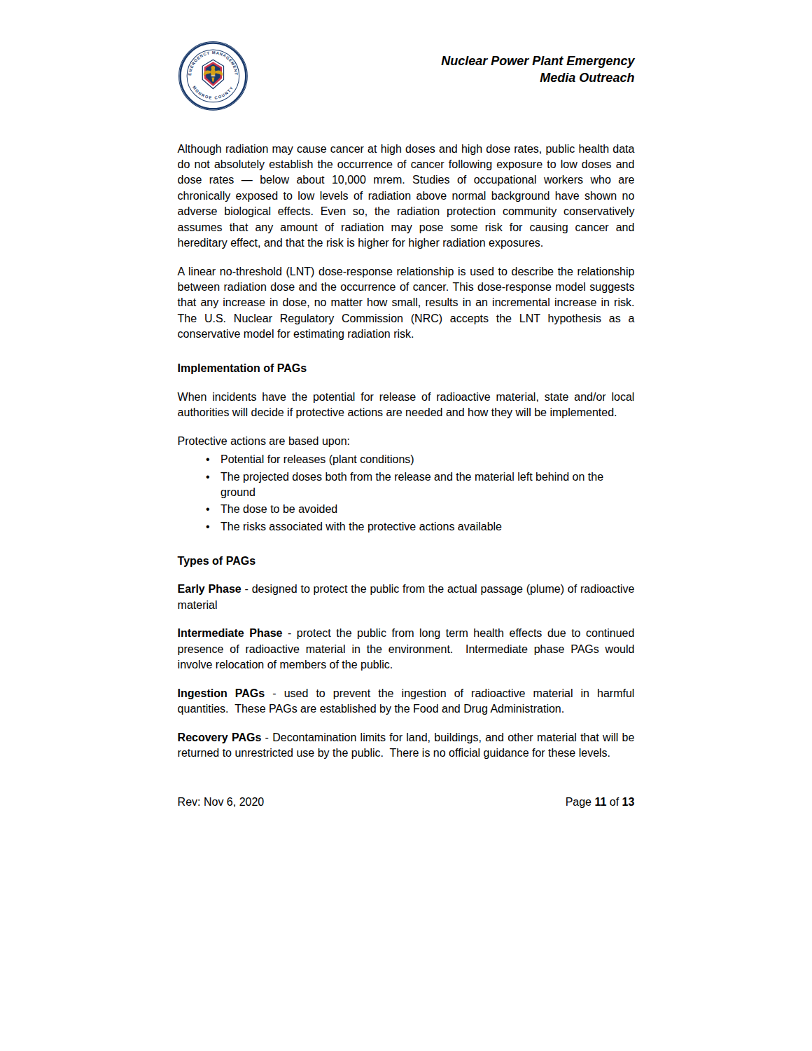EMERGENCY MANAGEMENT MONROE COUNTY
Nuclear Power Plant Emergency
Media Outreach
Although radiation may cause cancer at high doses and high dose rates, public health data do not absolutely establish the occurrence of cancer following exposure to low doses and dose rates — below about 10,000 mrem. Studies of occupational workers who are chronically exposed to low levels of radiation above normal background have shown no adverse biological effects. Even so, the radiation protection community conservatively assumes that any amount of radiation may pose some risk for causing cancer and hereditary effect, and that the risk is higher for higher radiation exposures.
A linear no-threshold (LNT) dose-response relationship is used to describe the relationship between radiation dose and the occurrence of cancer. This dose-response model suggests that any increase in dose, no matter how small, results in an incremental increase in risk. The U.S. Nuclear Regulatory Commission (NRC) accepts the LNT hypothesis as a conservative model for estimating radiation risk.
Implementation of PAGs
When incidents have the potential for release of radioactive material, state and/or local authorities will decide if protective actions are needed and how they will be implemented.
Protective actions are based upon:
Potential for releases (plant conditions)
The projected doses both from the release and the material left behind on the ground
The dose to be avoided
The risks associated with the protective actions available
Types of PAGs
Early Phase - designed to protect the public from the actual passage (plume) of radioactive material
Intermediate Phase - protect the public from long term health effects due to continued presence of radioactive material in the environment. Intermediate phase PAGs would involve relocation of members of the public.
Ingestion PAGs - used to prevent the ingestion of radioactive material in harmful quantities. These PAGs are established by the Food and Drug Administration.
Recovery PAGs - Decontamination limits for land, buildings, and other material that will be returned to unrestricted use by the public. There is no official guidance for these levels.
Rev: Nov 6, 2020
Page 11 of 13